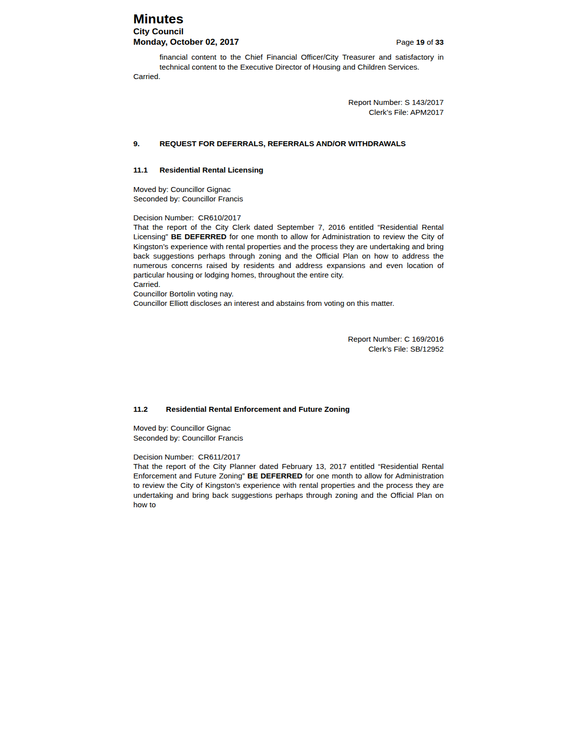Minutes
City Council
Monday, October 02, 2017 Page 19 of 33
financial content to the Chief Financial Officer/City Treasurer and satisfactory in technical content to the Executive Director of Housing and Children Services.
Carried.
Report Number: S 143/2017
Clerk’s File: APM2017
9. REQUEST FOR DEFERRALS, REFERRALS AND/OR WITHDRAWALS
11.1 Residential Rental Licensing
Moved by: Councillor Gignac
Seconded by: Councillor Francis
Decision Number: CR610/2017
That the report of the City Clerk dated September 7, 2016 entitled “Residential Rental Licensing” BE DEFERRED for one month to allow for Administration to review the City of Kingston’s experience with rental properties and the process they are undertaking and bring back suggestions perhaps through zoning and the Official Plan on how to address the numerous concerns raised by residents and address expansions and even location of particular housing or lodging homes, throughout the entire city.
Carried.
Councillor Bortolin voting nay.
Councillor Elliott discloses an interest and abstains from voting on this matter.
Report Number: C 169/2016
Clerk’s File: SB/12952
11.2 Residential Rental Enforcement and Future Zoning
Moved by: Councillor Gignac
Seconded by: Councillor Francis
Decision Number: CR611/2017
That the report of the City Planner dated February 13, 2017 entitled “Residential Rental Enforcement and Future Zoning” BE DEFERRED for one month to allow for Administration to review the City of Kingston’s experience with rental properties and the process they are undertaking and bring back suggestions perhaps through zoning and the Official Plan on how to